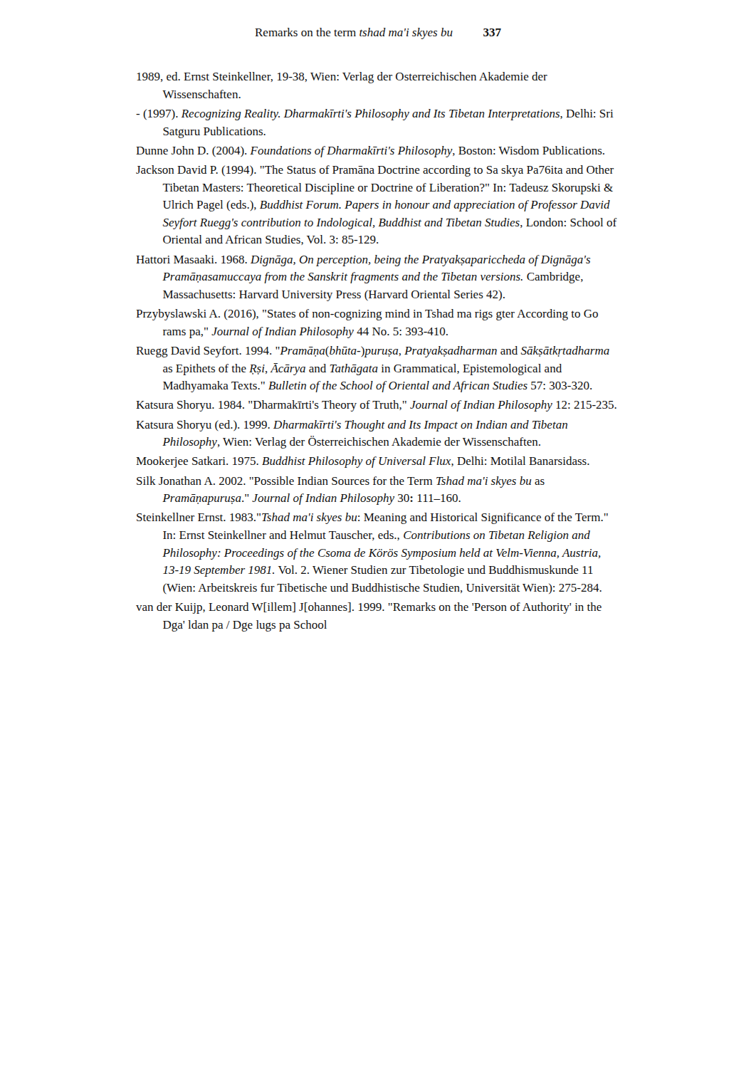Remarks on the term tshad ma'i skyes bu 337
1989, ed. Ernst Steinkellner, 19-38, Wien: Verlag der Osterreichischen Akademie der Wissenschaften.
- (1997). Recognizing Reality. Dharmakīrti's Philosophy and Its Tibetan Interpretations, Delhi: Sri Satguru Publications.
Dunne John D. (2004). Foundations of Dharmakīrti's Philosophy, Boston: Wisdom Publications.
Jackson David P. (1994). "The Status of Pramāna Doctrine according to Sa skya Pa76ita and Other Tibetan Masters: Theoretical Discipline or Doctrine of Liberation?" In: Tadeusz Skorupski & Ulrich Pagel (eds.), Buddhist Forum. Papers in honour and appreciation of Professor David Seyfort Ruegg's contribution to Indological, Buddhist and Tibetan Studies, London: School of Oriental and African Studies, Vol. 3: 85-129.
Hattori Masaaki. 1968. Dignāga, On perception, being the Pratyakṣapariccheda of Dignāga's Pramāṇasamuccaya from the Sanskrit fragments and the Tibetan versions. Cambridge, Massachusetts: Harvard University Press (Harvard Oriental Series 42).
Przybyslawski A. (2016), "States of non-cognizing mind in Tshad ma rigs gter According to Go rams pa," Journal of Indian Philosophy 44 No. 5: 393-410.
Ruegg David Seyfort. 1994. "Pramāṇa(bhūta-)puruṣa, Pratyakṣadharman and Sākṣātkṛtadharma as Epithets of the Ṛṣi, Ācārya and Tathāgata in Grammatical, Epistemological and Madhyamaka Texts." Bulletin of the School of Oriental and African Studies 57: 303-320.
Katsura Shoryu. 1984. "Dharmakīrti's Theory of Truth," Journal of Indian Philosophy 12: 215-235.
Katsura Shoryu (ed.). 1999. Dharmakīrti's Thought and Its Impact on Indian and Tibetan Philosophy, Wien: Verlag der Österreichischen Akademie der Wissenschaften.
Mookerjee Satkari. 1975. Buddhist Philosophy of Universal Flux, Delhi: Motilal Banarsidass.
Silk Jonathan A. 2002. "Possible Indian Sources for the Term Tshad ma'i skyes bu as Pramāṇapuruṣa." Journal of Indian Philosophy 30: 111–160.
Steinkellner Ernst. 1983."Tshad ma'i skyes bu: Meaning and Historical Significance of the Term." In: Ernst Steinkellner and Helmut Tauscher, eds., Contributions on Tibetan Religion and Philosophy: Proceedings of the Csoma de Körös Symposium held at Velm-Vienna, Austria, 13-19 September 1981. Vol. 2. Wiener Studien zur Tibetologie und Buddhismuskunde 11 (Wien: Arbeitskreis fur Tibetische und Buddhistische Studien, Universität Wien): 275-284.
van der Kuijp, Leonard W[illem] J[ohannes]. 1999. "Remarks on the 'Person of Authority' in the Dga' ldan pa / Dge lugs pa School